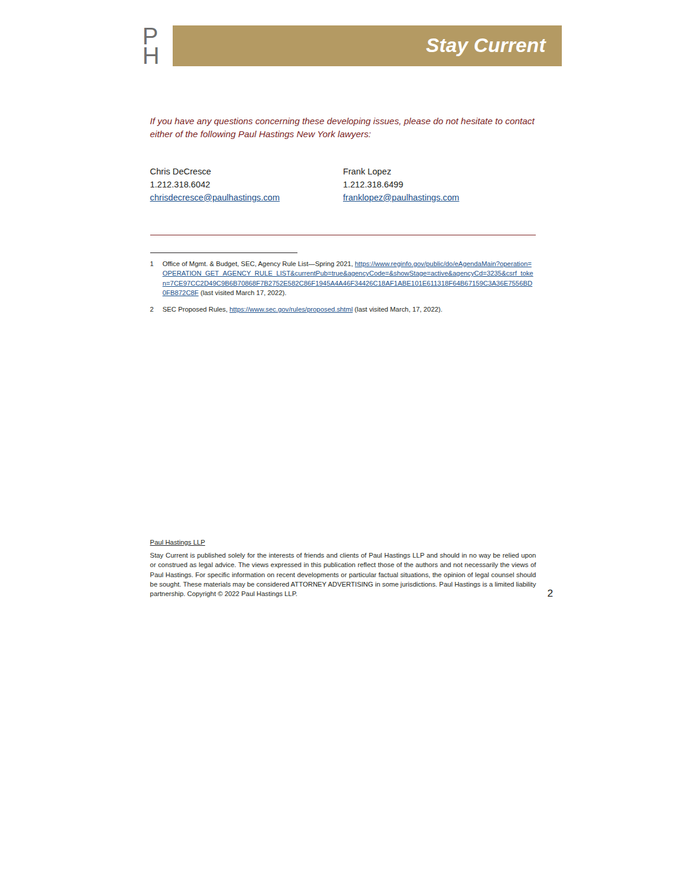P H
Stay Current
If you have any questions concerning these developing issues, please do not hesitate to contact either of the following Paul Hastings New York lawyers:
Chris DeCresce 1.212.318.6042 chrisdecresce@paulhastings.com
Frank Lopez 1.212.318.6499 franklopez@paulhastings.com
1
Office of Mgmt. & Budget, SEC, Agency Rule List—Spring 2021, https://www.reginfo.gov/public/do/eAgendaMain?operation=OPERATION_GET_AGENCY_RULE_LIST&currentPub=true&agencyCode=&showStage=active&agencyCd=3235&csrf_token=7CE97CC2D49C9B6B70868F7B2752E582C86F1945A4A46F34426C18AF1ABE101E611318F64B67159C3A36E7556BD0FB872C8F (last visited March 17, 2022).
2
SEC Proposed Rules, https://www.sec.gov/rules/proposed.shtml (last visited March, 17, 2022).
Paul Hastings LLP
Stay Current is published solely for the interests of friends and clients of Paul Hastings LLP and should in no way be relied upon or construed as legal advice. The views expressed in this publication reflect those of the authors and not necessarily the views of Paul Hastings. For specific information on recent developments or particular factual situations, the opinion of legal counsel should be sought. These materials may be considered ATTORNEY ADVERTISING in some jurisdictions. Paul Hastings is a limited liability partnership. Copyright © 2022 Paul Hastings LLP.
2